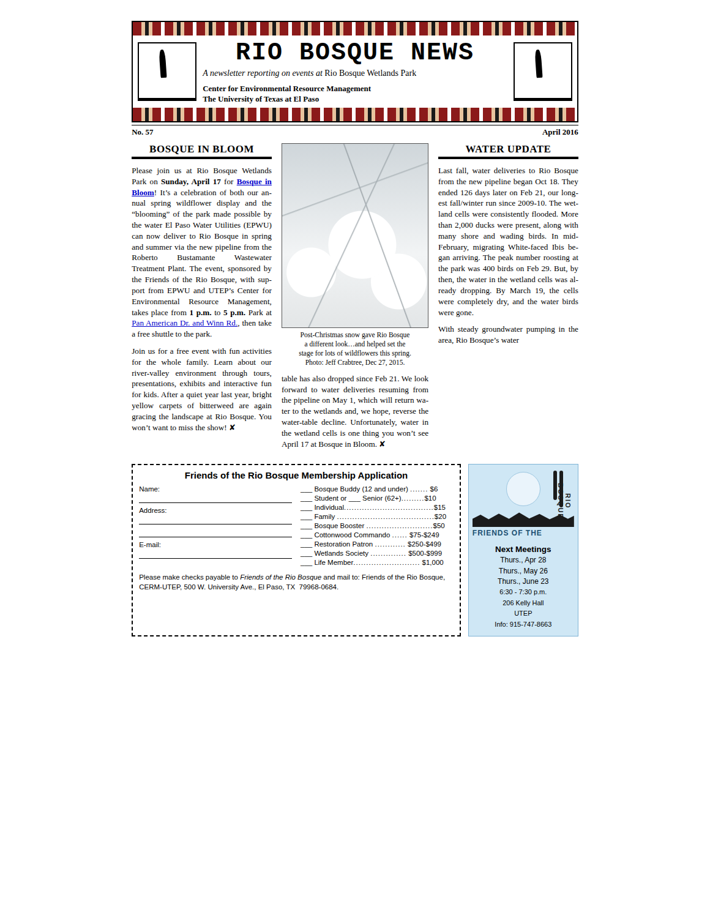RIO BOSQUE NEWS
A newsletter reporting on events at Rio Bosque Wetlands Park
Center for Environmental Resource Management
The University of Texas at El Paso
No. 57 April 2016
BOSQUE IN BLOOM
Please join us at Rio Bosque Wetlands Park on Sunday, April 17 for Bosque in Bloom! It’s a celebration of both our annual spring wildflower display and the “blooming” of the park made possible by the water El Paso Water Utilities (EPWU) can now deliver to Rio Bosque in spring and summer via the new pipeline from the Roberto Bustamante Wastewater Treatment Plant. The event, sponsored by the Friends of the Rio Bosque, with support from EPWU and UTEP’s Center for Environmental Resource Manage­ment, takes place from 1 p.m. to 5 p.m. Park at Pan American Dr. and Winn Rd., then take a free shuttle to the park.
Join us for a free event with fun activities for the whole family. Learn about our river-valley environ­ment through tours, presentations, exhibits and interactive fun for kids. After a quiet year last year, bright yellow carpets of bitterweed are again gracing the landscape at Rio Bosque. You won’t want to miss the show! ✘
Post-Christmas snow gave Rio Bosque
a different look…and helped set the
stage for lots of wildflowers this spring.
Photo: Jeff Crabtree, Dec 27, 2015.
table has also dropped since Feb 21. We look forward to water deliveries resuming from the pipeline on May 1, which will return water to the wetlands and, we hope, reverse the water-table decline. Unfortunately, water in the wetland cells is one thing you won’t see April 17 at Bosque in Bloom. ✘
WATER UPDATE
Last fall, water deliveries to Rio Bosque from the new pipeline began Oct 18. They ended 126 days later on Feb 21, our longest fall/winter run since 2009-10. The wetland cells were consistently flooded. More than 2,000 ducks were present, along with many shore and wading birds. In mid-February, migrating White-faced Ibis began arriving. The peak number roosting at the park was 400 birds on Feb 29. But, by then, the water in the wetland cells was already dropping. By March 19, the cells were completely dry, and the water birds were gone.
With steady groundwater pumping in the area, Rio Bosque’s water
Friends of the Rio Bosque Membership Application
Name:
Address:
E-mail:
___ Bosque Buddy (12 and under) ....... $6
___ Student or ___ Senior (62+).........$10
___ Individual...................................$15
___ Family ......................................$20
___ Bosque Booster ..........................$50
___ Cottonwood Commando ...... $75-$249
___ Restoration Patron ............ $250-$499
___ Wetlands Society .............. $500-$999
___ Life Member.......................... $1,000
Please make checks payable to Friends of the Rio Bosque and mail to: Friends of the Rio Bosque, CERM-UTEP, 500 W. University Ave., El Paso, TX 79968-0684.
RIO BOSQUE
FRIENDS OF THE
Next Meetings
Thurs., Apr 28
Thurs., May 26
Thurs., June 23
6:30 - 7:30 p.m.
206 Kelly Hall
UTEP
Info: 915-747-8663